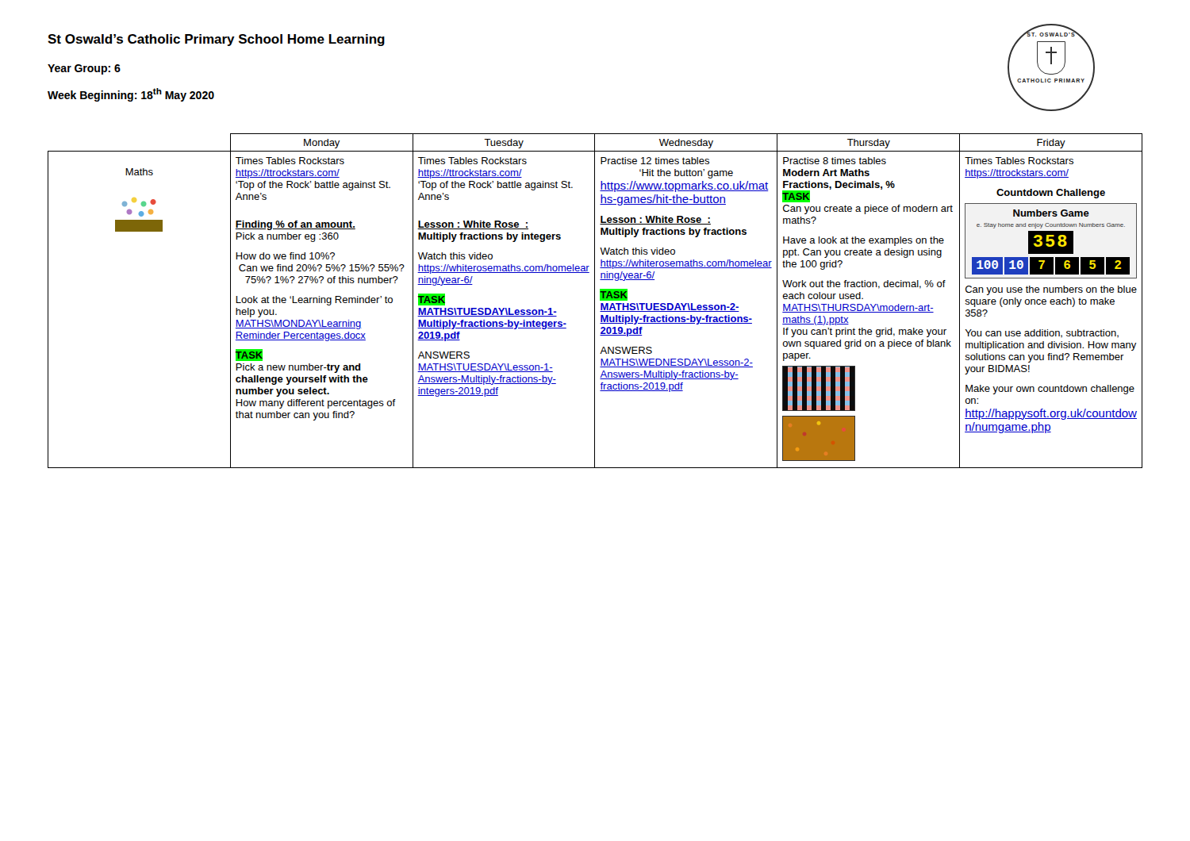St Oswald’s Catholic Primary School Home Learning
Year Group: 6
Week Beginning: 18th May 2020
ST. OSWALD’S
CATHOLIC PRIMARY
| | Monday | Tuesday | Wednesday | Thursday | Friday |
| --- | --- | --- | --- | --- | --- |
| Maths | Times Tables Rockstars https://ttrockstars.com/ ‘Top of the Rock’ battle against St. Anne’s Finding % of an amount. Pick a number eg :360 How do we find 10%? Can we find 20%? 5%? 15%? 55%? 75%? 1%? 27%? of this number? Look at the ‘Learning Reminder’ to help you. MATHS\MONDAY\Learning Reminder Percentages.docx TASK Pick a new number- try and challenge yourself with the number you select. How many different percentages of that number can you find? | Times Tables Rockstars https://ttrockstars.com/ ‘Top of the Rock’ battle against St. Anne’s Lesson : White Rose : Multiply fractions by integers Watch this video https://whiterosemaths.com/homelearning/year-6/ TASK MATHS\TUESDAY\Lesson-1-Multiply-fractions-by-integers-2019.pdf ANSWERS MATHS\TUESDAY\Lesson-1-Answers-Multiply-fractions-by-integers-2019.pdf | Practise 12 times tables ‘Hit the button’ game https://www.topmarks.co.uk/maths-games/hit-the-button Lesson : White Rose : Multiply fractions by fractions Watch this video https://whiterosemaths.com/homelearning/year-6/ TASK MATHS\TUESDAY\Lesson-2-Multiply-fractions-by-fractions-2019.pdf ANSWERS MATHS\WEDNESDAY\Lesson-2-Answers-Multiply-fractions-by-fractions-2019.pdf | Practise 8 times tables Modern Art Maths Fractions, Decimals, % TASK Can you create a piece of modern art maths? Have a look at the examples on the ppt. Can you create a design using the 100 grid? Work out the fraction, decimal, % of each colour used. MATHS\THURSDAY\modern-art-maths (1).pptx If you can’t print the grid, make your own squared grid on a piece of blank paper. | Times Tables Rockstars https://ttrockstars.com/ Countdown Challenge Numbers Game e. Stay home and enjoy Countdown Numbers Game. 358 100 10 7 6 5 2 Can you use the numbers on the blue square (only once each) to make 358? You can use addition, subtraction, multiplication and division. How many solutions can you find? Remember your BIDMAS! Make your own countdown challenge on: http://happysoft.org.uk/countdown/numgame.php |